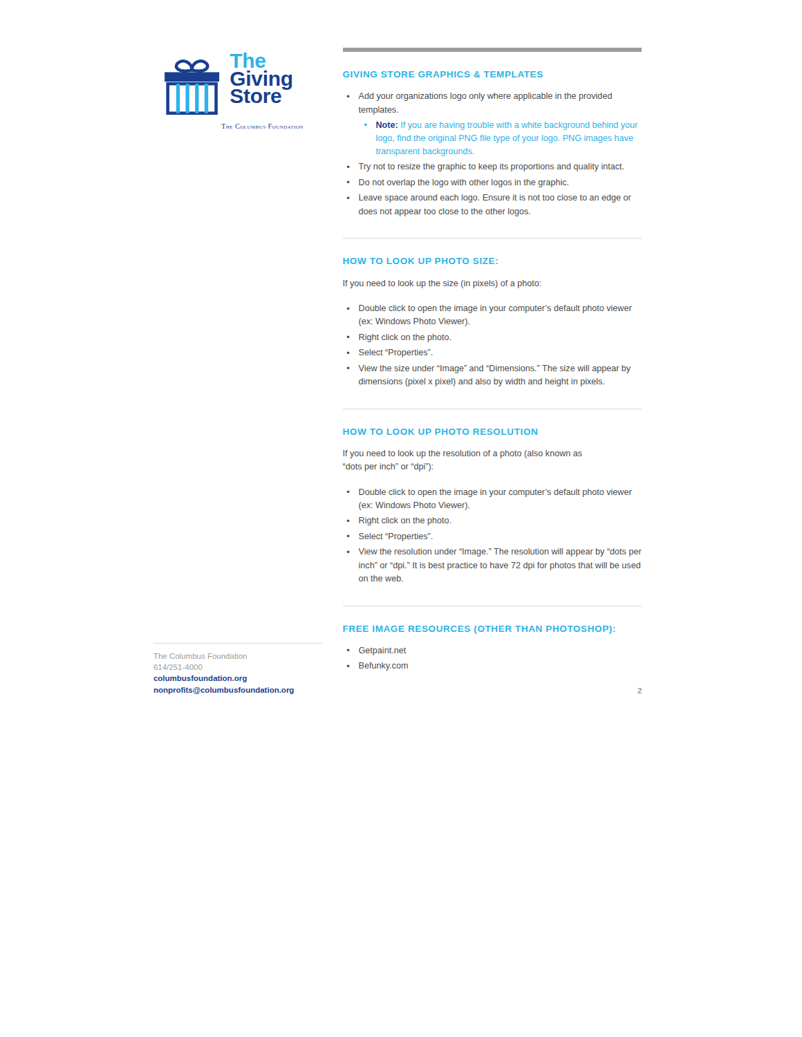The
Giving
Store
The Columbus Foundation
Giving Store Graphics & Templates
Add your organizations logo only where applicable in the provided templates.
Note: If you are having trouble with a white background behind your logo, find the original PNG file type of your logo. PNG images have transparent backgrounds.
Try not to resize the graphic to keep its proportions and quality intact.
Do not overlap the logo with other logos in the graphic.
Leave space around each logo. Ensure it is not too close to an edge or does not appear too close to the other logos.
How to Look Up Photo Size:
If you need to look up the size (in pixels) of a photo:
Double click to open the image in your computer’s default photo viewer
(ex: Windows Photo Viewer).
Right click on the photo.
Select “Properties”.
View the size under “Image” and “Dimensions.” The size will appear by dimensions (pixel x pixel) and also by width and height in pixels.
How to Look Up Photo Resolution
If you need to look up the resolution of a photo (also known as
“dots per inch” or “dpi”):
Double click to open the image in your computer’s default photo viewer
(ex: Windows Photo Viewer).
Right click on the photo.
Select “Properties”.
View the resolution under “Image.” The resolution will appear by “dots per inch” or “dpi.” It is best practice to have 72 dpi for photos that will be used on the web.
Free Image Resources (Other Than Photoshop):
Getpaint.net
Befunky.com
The Columbus Foundation
614/251-4000
columbusfoundation.org
nonprofits@columbusfoundation.org
2